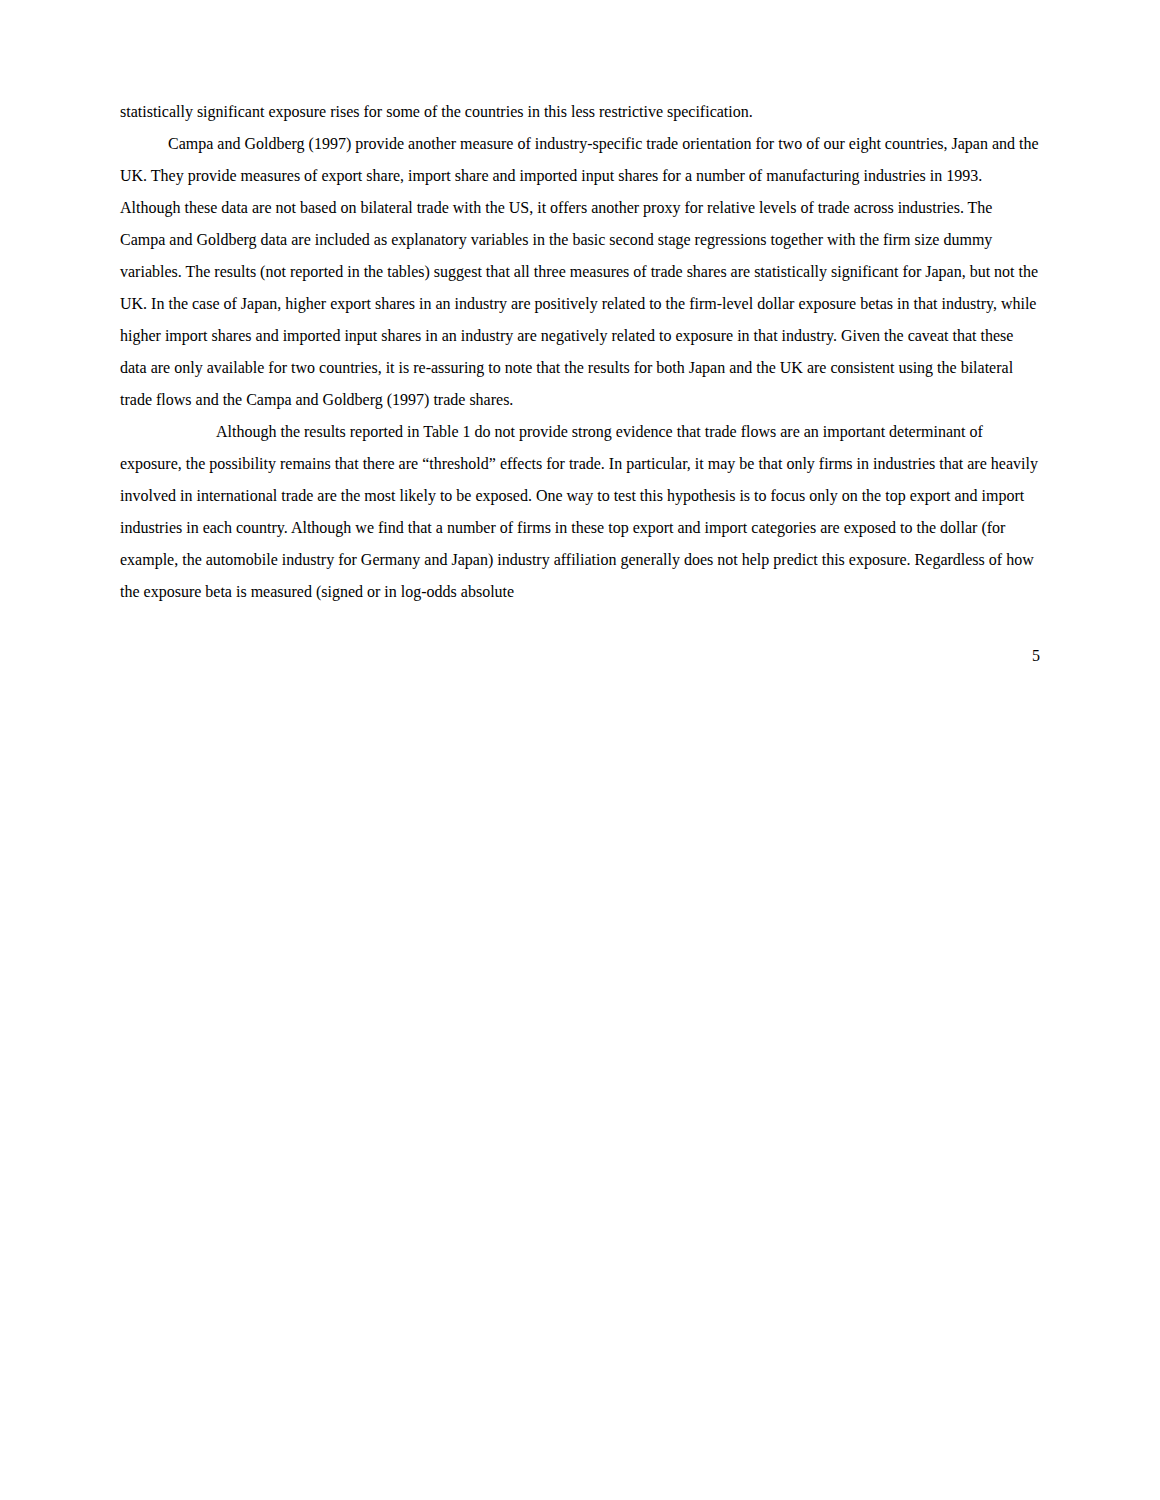statistically significant exposure rises for some of the countries in this less restrictive specification.
Campa and Goldberg (1997) provide another measure of industry-specific trade orientation for two of our eight countries, Japan and the UK. They provide measures of export share, import share and imported input shares for a number of manufacturing industries in 1993. Although these data are not based on bilateral trade with the US, it offers another proxy for relative levels of trade across industries. The Campa and Goldberg data are included as explanatory variables in the basic second stage regressions together with the firm size dummy variables. The results (not reported in the tables) suggest that all three measures of trade shares are statistically significant for Japan, but not the UK. In the case of Japan, higher export shares in an industry are positively related to the firm-level dollar exposure betas in that industry, while higher import shares and imported input shares in an industry are negatively related to exposure in that industry. Given the caveat that these data are only available for two countries, it is re-assuring to note that the results for both Japan and the UK are consistent using the bilateral trade flows and the Campa and Goldberg (1997) trade shares.
Although the results reported in Table 1 do not provide strong evidence that trade flows are an important determinant of exposure, the possibility remains that there are “threshold” effects for trade. In particular, it may be that only firms in industries that are heavily involved in international trade are the most likely to be exposed. One way to test this hypothesis is to focus only on the top export and import industries in each country. Although we find that a number of firms in these top export and import categories are exposed to the dollar (for example, the automobile industry for Germany and Japan) industry affiliation generally does not help predict this exposure. Regardless of how the exposure beta is measured (signed or in log-odds absolute
5